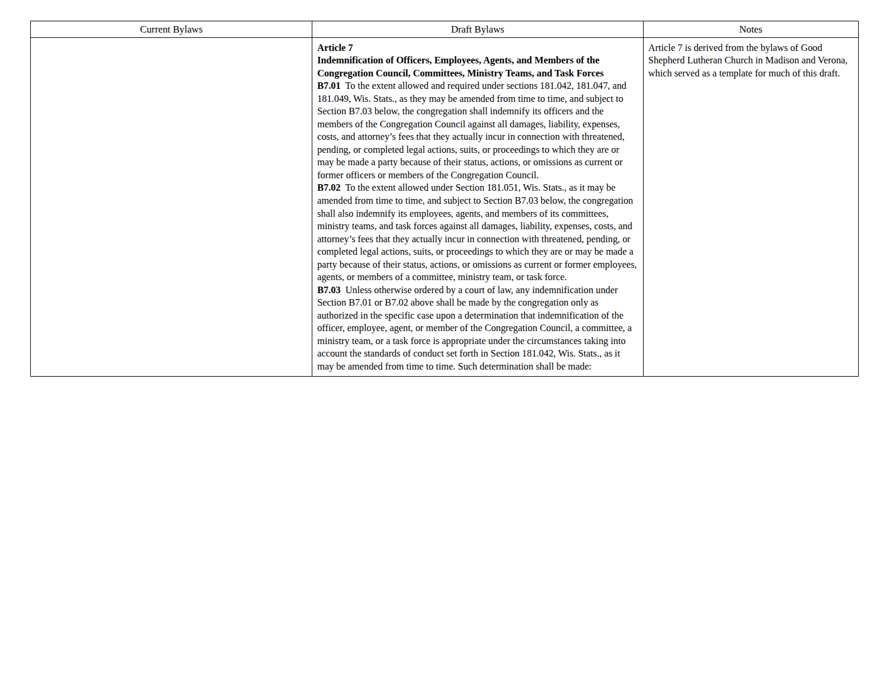| Current Bylaws | Draft Bylaws | Notes |
| --- | --- | --- |
| | Article 7 Indemnification of Officers, Employees, Agents, and Members of the Congregation Council, Committees, Ministry Teams, and Task Forces B7.01 To the extent allowed and required under sections 181.042, 181.047, and 181.049, Wis. Stats., as they may be amended from time to time, and subject to Section B7.03 below, the congregation shall indemnify its officers and the members of the Congregation Council against all damages, liability, expenses, costs, and attorney’s fees that they actually incur in connection with threatened, pending, or completed legal actions, suits, or proceedings to which they are or may be made a party because of their status, actions, or omissions as current or former officers or members of the Congregation Council. B7.02 To the extent allowed under Section 181.051, Wis. Stats., as it may be amended from time to time, and subject to Section B7.03 below, the congregation shall also indemnify its employees, agents, and members of its committees, ministry teams, and task forces against all damages, liability, expenses, costs, and attorney’s fees that they actually incur in connection with threatened, pending, or completed legal actions, suits, or proceedings to which they are or may be made a party because of their status, actions, or omissions as current or former employees, agents, or members of a committee, ministry team, or task force. B7.03 Unless otherwise ordered by a court of law, any indemnification under Section B7.01 or B7.02 above shall be made by the congregation only as authorized in the specific case upon a determination that indemnification of the officer, employee, agent, or member of the Congregation Council, a committee, a ministry team, or a task force is appropriate under the circumstances taking into account the standards of conduct set forth in Section 181.042, Wis. Stats., as it may be amended from time to time. Such determination shall be made: | Article 7 is derived from the bylaws of Good Shepherd Lutheran Church in Madison and Verona, which served as a template for much of this draft. |